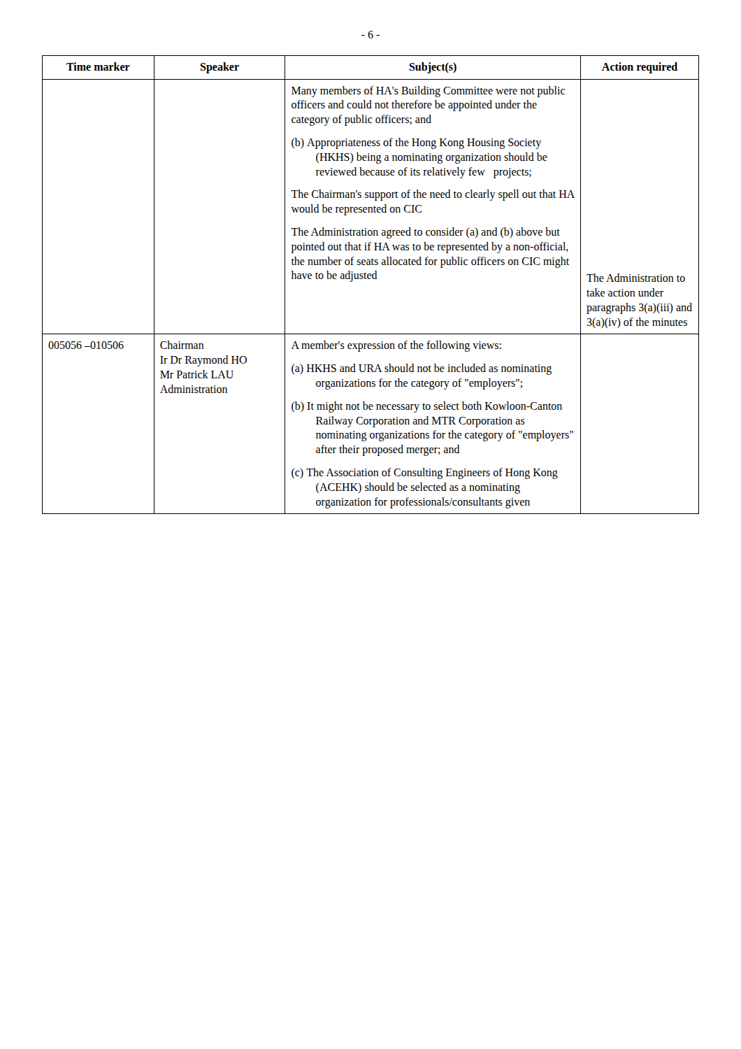- 6 -
| Time marker | Speaker | Subject(s) | Action required |
| --- | --- | --- | --- |
| | | Many members of HA's Building Committee were not public officers and could not therefore be appointed under the category of public officers; and (b) Appropriateness of the Hong Kong Housing Society (HKHS) being a nominating organization should be reviewed because of its relatively few projects; The Chairman's support of the need to clearly spell out that HA would be represented on CIC The Administration agreed to consider (a) and (b) above but pointed out that if HA was to be represented by a non-official, the number of seats allocated for public officers on CIC might have to be adjusted | The Administration to take action under paragraphs 3(a)(iii) and 3(a)(iv) of the minutes |
| 005056 –010506 | Chairman Ir Dr Raymond HO Mr Patrick LAU Administration | A member's expression of the following views: (a) HKHS and URA should not be included as nominating organizations for the category of "employers"; (b) It might not be necessary to select both Kowloon-Canton Railway Corporation and MTR Corporation as nominating organizations for the category of "employers" after their proposed merger; and (c) The Association of Consulting Engineers of Hong Kong (ACEHK) should be selected as a nominating organization for professionals/consultants given | |